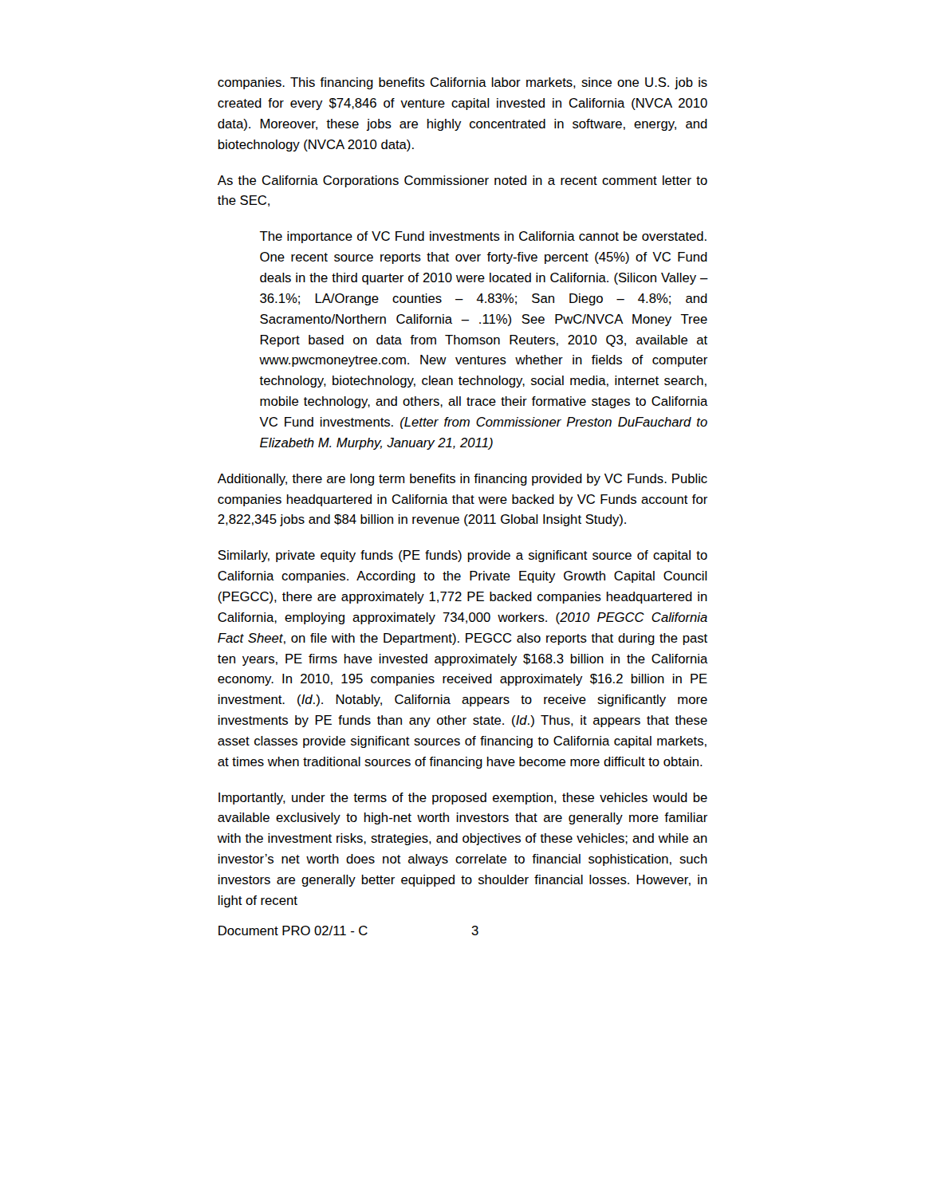companies. This financing benefits California labor markets, since one U.S. job is created for every $74,846 of venture capital invested in California (NVCA 2010 data). Moreover, these jobs are highly concentrated in software, energy, and biotechnology (NVCA 2010 data).
As the California Corporations Commissioner noted in a recent comment letter to the SEC,
The importance of VC Fund investments in California cannot be overstated. One recent source reports that over forty-five percent (45%) of VC Fund deals in the third quarter of 2010 were located in California. (Silicon Valley – 36.1%; LA/Orange counties – 4.83%; San Diego – 4.8%; and Sacramento/Northern California – .11%) See PwC/NVCA Money Tree Report based on data from Thomson Reuters, 2010 Q3, available at www.pwcmoneytree.com. New ventures whether in fields of computer technology, biotechnology, clean technology, social media, internet search, mobile technology, and others, all trace their formative stages to California VC Fund investments. (Letter from Commissioner Preston DuFauchard to Elizabeth M. Murphy, January 21, 2011)
Additionally, there are long term benefits in financing provided by VC Funds. Public companies headquartered in California that were backed by VC Funds account for 2,822,345 jobs and $84 billion in revenue (2011 Global Insight Study).
Similarly, private equity funds (PE funds) provide a significant source of capital to California companies. According to the Private Equity Growth Capital Council (PEGCC), there are approximately 1,772 PE backed companies headquartered in California, employing approximately 734,000 workers. (2010 PEGCC California Fact Sheet, on file with the Department). PEGCC also reports that during the past ten years, PE firms have invested approximately $168.3 billion in the California economy. In 2010, 195 companies received approximately $16.2 billion in PE investment. (Id.). Notably, California appears to receive significantly more investments by PE funds than any other state. (Id.) Thus, it appears that these asset classes provide significant sources of financing to California capital markets, at times when traditional sources of financing have become more difficult to obtain.
Importantly, under the terms of the proposed exemption, these vehicles would be available exclusively to high-net worth investors that are generally more familiar with the investment risks, strategies, and objectives of these vehicles; and while an investor’s net worth does not always correlate to financial sophistication, such investors are generally better equipped to shoulder financial losses. However, in light of recent
Document PRO 02/11 - C3